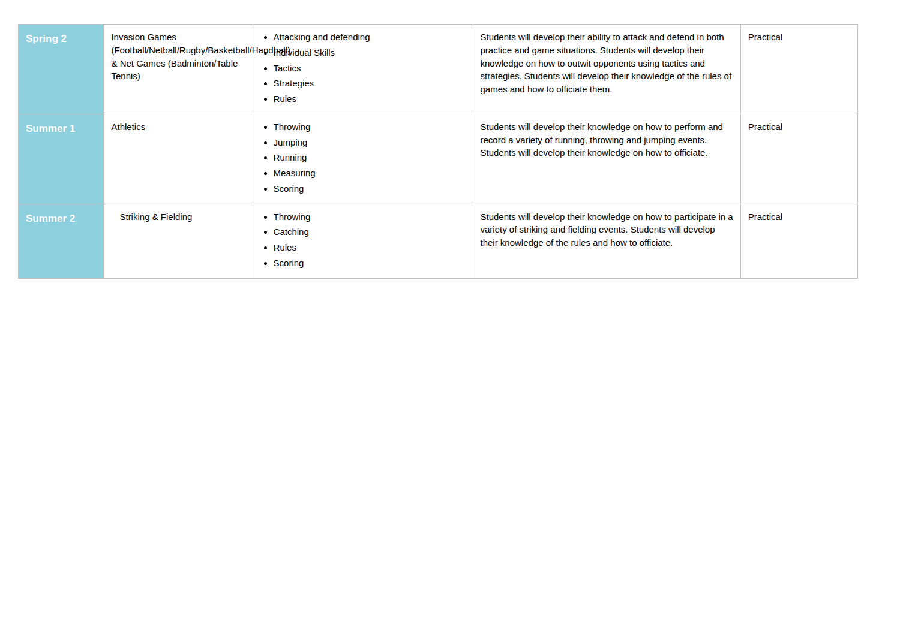| Spring 2 | Invasion Games (Football/Netball/Rugby/Basketball/Handball) & Net Games (Badminton/Table Tennis) | Attacking and defending Individual Skills Tactics Strategies Rules | Students will develop their ability to attack and defend in both practice and game situations. Students will develop their knowledge on how to outwit opponents using tactics and strategies. Students will develop their knowledge of the rules of games and how to officiate them. | Practical |
| Summer 1 | Athletics | Throwing Jumping Running Measuring Scoring | Students will develop their knowledge on how to perform and record a variety of running, throwing and jumping events. Students will develop their knowledge on how to officiate. | Practical |
| Summer 2 | Striking & Fielding | Throwing Catching Rules Scoring | Students will develop their knowledge on how to participate in a variety of striking and fielding events. Students will develop their knowledge of the rules and how to officiate. | Practical |